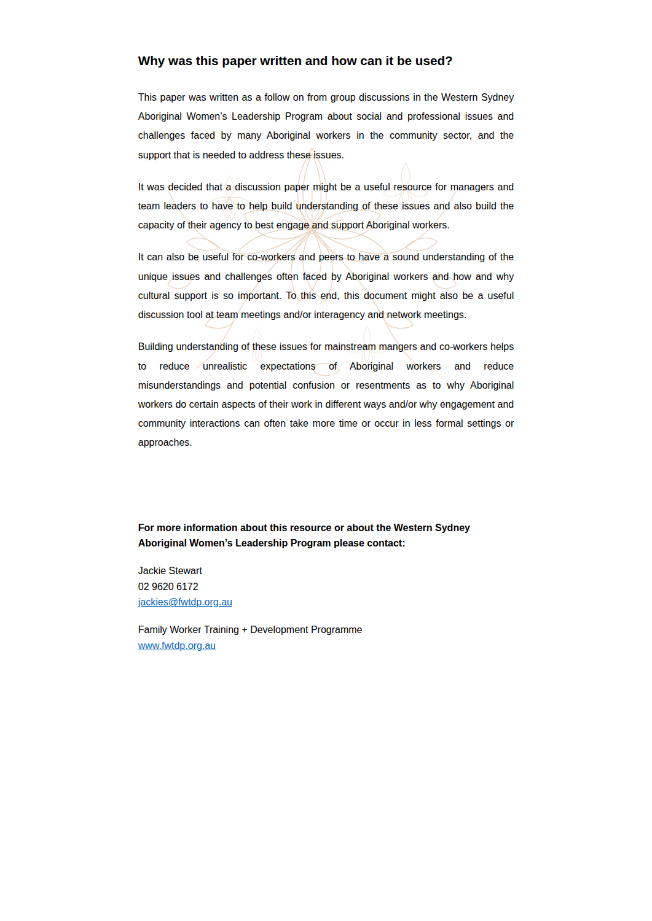Why was this paper written and how can it be used?
This paper was written as a follow on from group discussions in the Western Sydney Aboriginal Women’s Leadership Program about social and professional issues and challenges faced by many Aboriginal workers in the community sector, and the support that is needed to address these issues.
It was decided that a discussion paper might be a useful resource for managers and team leaders to have to help build understanding of these issues and also build the capacity of their agency to best engage and support Aboriginal workers.
It can also be useful for co-workers and peers to have a sound understanding of the unique issues and challenges often faced by Aboriginal workers and how and why cultural support is so important. To this end, this document might also be a useful discussion tool at team meetings and/or interagency and network meetings.
Building understanding of these issues for mainstream mangers and co-workers helps to reduce unrealistic expectations of Aboriginal workers and reduce misunderstandings and potential confusion or resentments as to why Aboriginal workers do certain aspects of their work in different ways and/or why engagement and community interactions can often take more time or occur in less formal settings or approaches.
For more information about this resource or about the Western Sydney Aboriginal Women’s Leadership Program please contact:
Jackie Stewart
02 9620 6172
jackies@fwtdp.org.au
Family Worker Training + Development Programme
www.fwtdp.org.au